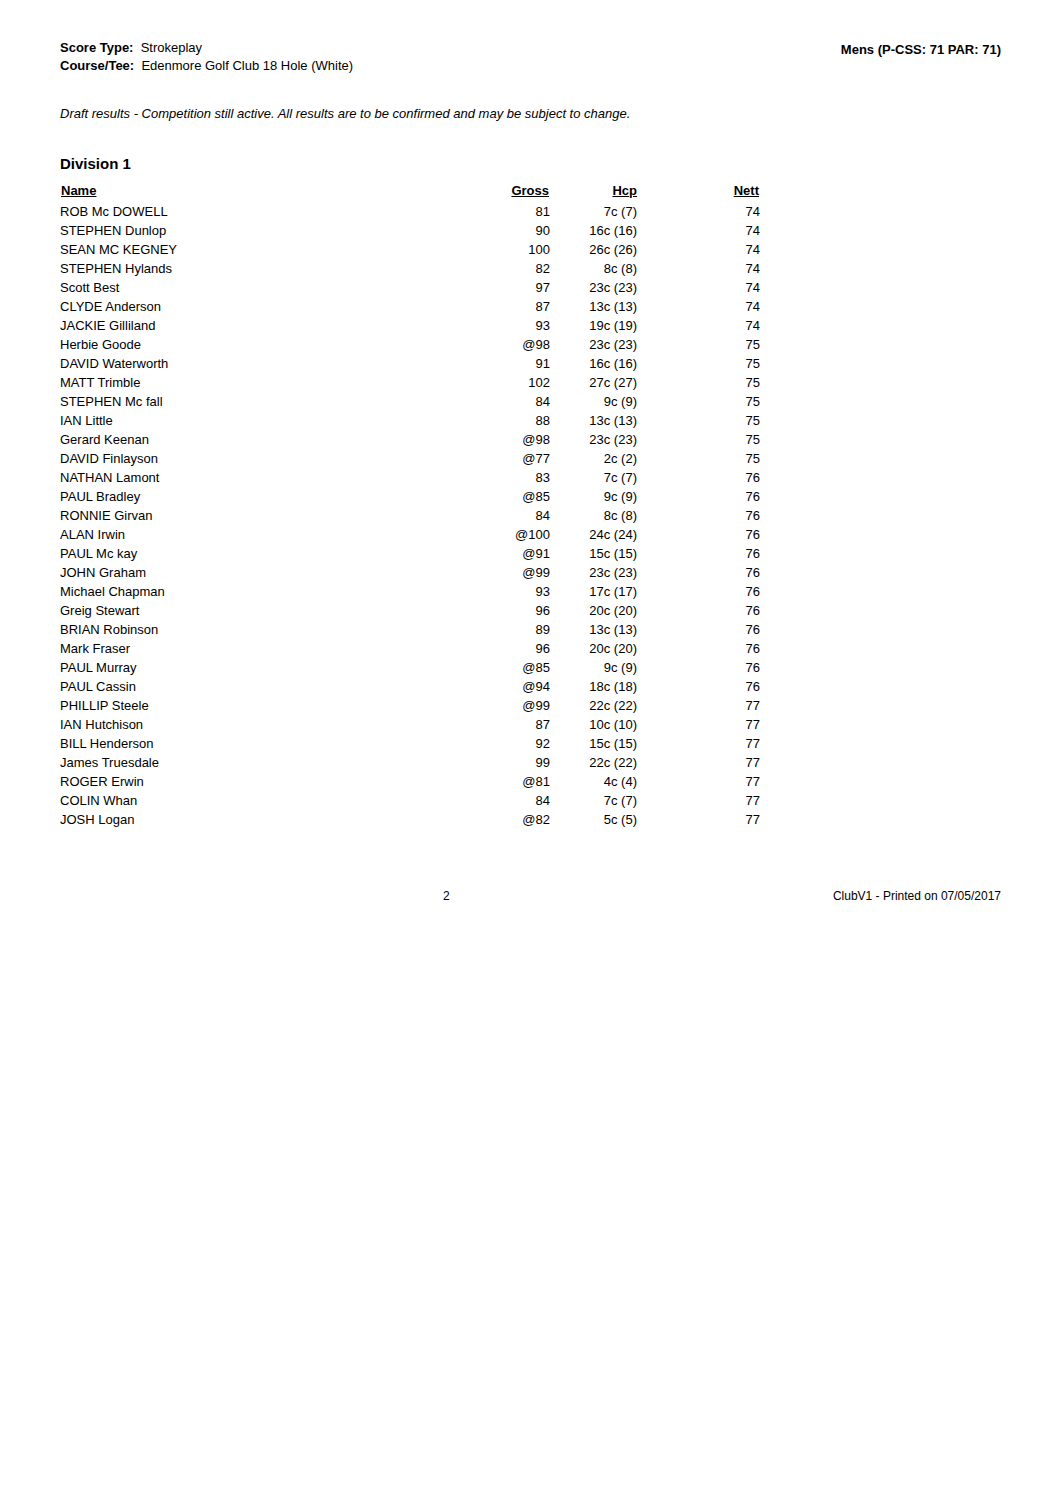Mens (P-CSS: 71 PAR: 71)
Score Type: Strokeplay
Course/Tee: Edenmore Golf Club 18 Hole (White)
Draft results - Competition still active. All results are to be confirmed and may be subject to change.
Division 1
| Name | Gross | Hcp | Nett |
| --- | --- | --- | --- |
| ROB Mc DOWELL | 81 | 7c (7) | 74 |
| STEPHEN Dunlop | 90 | 16c (16) | 74 |
| SEAN MC KEGNEY | 100 | 26c (26) | 74 |
| STEPHEN Hylands | 82 | 8c (8) | 74 |
| Scott Best | 97 | 23c (23) | 74 |
| CLYDE Anderson | 87 | 13c (13) | 74 |
| JACKIE Gilliland | 93 | 19c (19) | 74 |
| Herbie Goode | @98 | 23c (23) | 75 |
| DAVID Waterworth | 91 | 16c (16) | 75 |
| MATT Trimble | 102 | 27c (27) | 75 |
| STEPHEN Mc fall | 84 | 9c (9) | 75 |
| IAN Little | 88 | 13c (13) | 75 |
| Gerard Keenan | @98 | 23c (23) | 75 |
| DAVID Finlayson | @77 | 2c (2) | 75 |
| NATHAN Lamont | 83 | 7c (7) | 76 |
| PAUL Bradley | @85 | 9c (9) | 76 |
| RONNIE Girvan | 84 | 8c (8) | 76 |
| ALAN Irwin | @100 | 24c (24) | 76 |
| PAUL Mc kay | @91 | 15c (15) | 76 |
| JOHN Graham | @99 | 23c (23) | 76 |
| Michael Chapman | 93 | 17c (17) | 76 |
| Greig Stewart | 96 | 20c (20) | 76 |
| BRIAN Robinson | 89 | 13c (13) | 76 |
| Mark Fraser | 96 | 20c (20) | 76 |
| PAUL Murray | @85 | 9c (9) | 76 |
| PAUL Cassin | @94 | 18c (18) | 76 |
| PHILLIP Steele | @99 | 22c (22) | 77 |
| IAN Hutchison | 87 | 10c (10) | 77 |
| BILL Henderson | 92 | 15c (15) | 77 |
| James Truesdale | 99 | 22c (22) | 77 |
| ROGER Erwin | @81 | 4c (4) | 77 |
| COLIN Whan | 84 | 7c (7) | 77 |
| JOSH Logan | @82 | 5c (5) | 77 |
ClubV1 - Printed on 07/05/2017
2